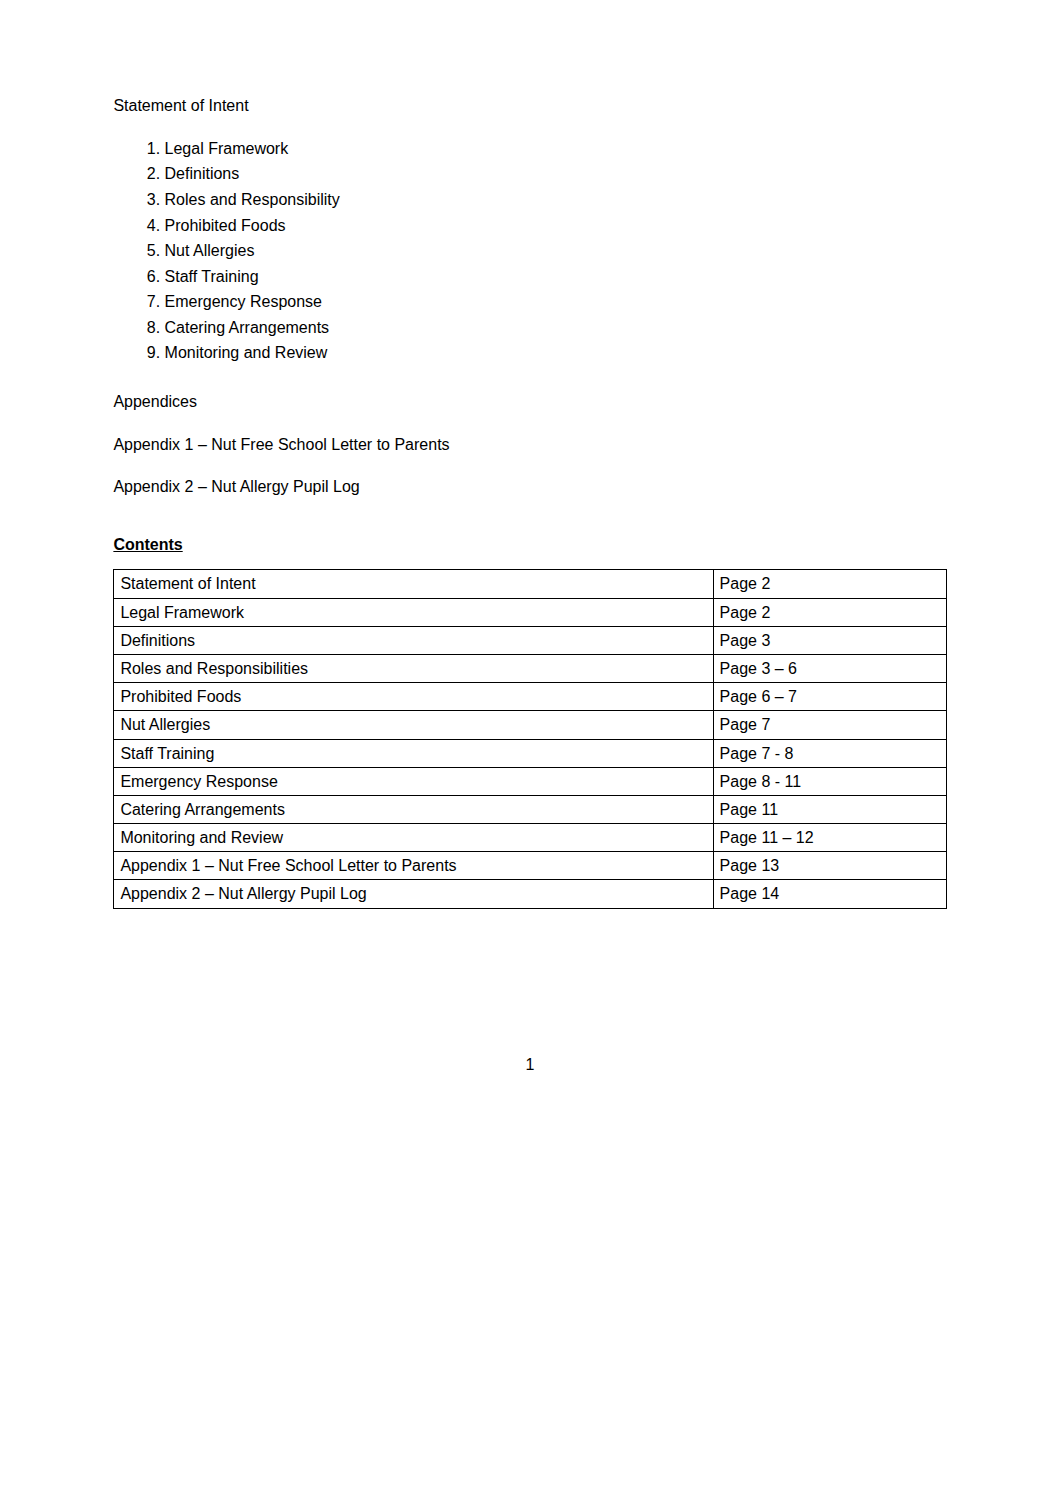Statement of Intent
Legal Framework
Definitions
Roles and Responsibility
Prohibited Foods
Nut Allergies
Staff Training
Emergency Response
Catering Arrangements
Monitoring and Review
Appendices
Appendix 1 – Nut Free School Letter to Parents
Appendix 2 – Nut Allergy Pupil Log
Contents
| Statement of Intent | Page 2 |
| Legal Framework | Page 2 |
| Definitions | Page 3 |
| Roles and Responsibilities | Page 3 – 6 |
| Prohibited Foods | Page 6 – 7 |
| Nut Allergies | Page 7 |
| Staff Training | Page 7 - 8 |
| Emergency Response | Page 8 - 11 |
| Catering Arrangements | Page 11 |
| Monitoring and Review | Page 11 – 12 |
| Appendix 1 – Nut Free School Letter to Parents | Page 13 |
| Appendix 2 – Nut Allergy Pupil Log | Page 14 |
1